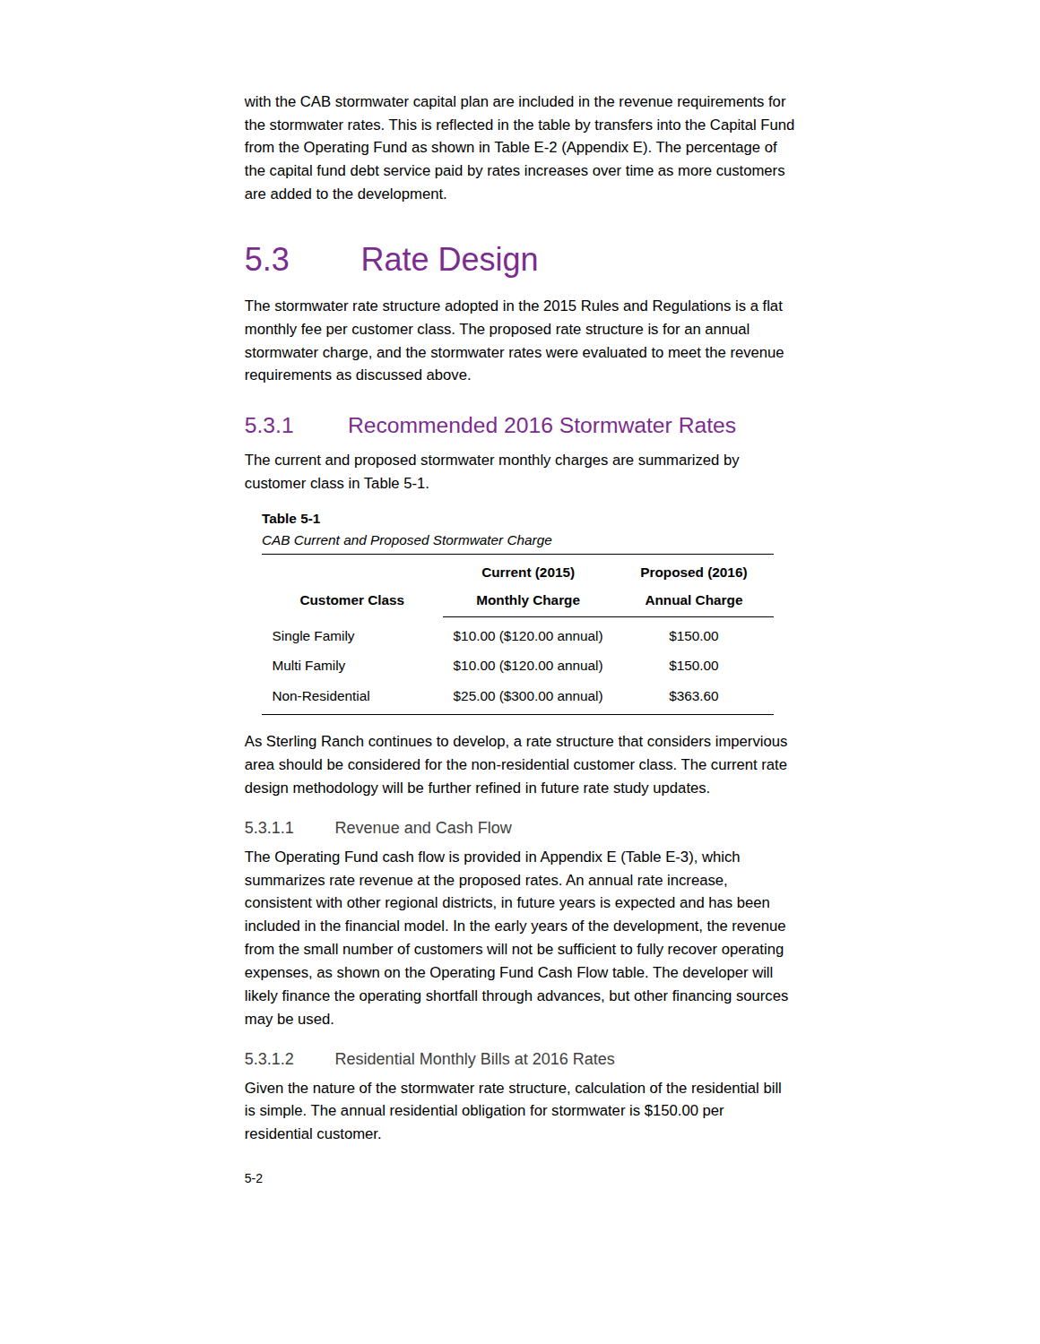with the CAB stormwater capital plan are included in the revenue requirements for the stormwater rates. This is reflected in the table by transfers into the Capital Fund from the Operating Fund as shown in Table E-2 (Appendix E). The percentage of the capital fund debt service paid by rates increases over time as more customers are added to the development.
5.3 Rate Design
The stormwater rate structure adopted in the 2015 Rules and Regulations is a flat monthly fee per customer class. The proposed rate structure is for an annual stormwater charge, and the stormwater rates were evaluated to meet the revenue requirements as discussed above.
5.3.1 Recommended 2016 Stormwater Rates
The current and proposed stormwater monthly charges are summarized by customer class in Table 5-1.
Table 5-1 CAB Current and Proposed Stormwater Charge
| Customer Class | Current (2015) | Proposed (2016) |
| --- | --- | --- |
| Monthly Charge | Annual Charge |
| Single Family | $10.00 ($120.00 annual) | $150.00 |
| Multi Family | $10.00 ($120.00 annual) | $150.00 |
| Non-Residential | $25.00 ($300.00 annual) | $363.60 |
As Sterling Ranch continues to develop, a rate structure that considers impervious area should be considered for the non-residential customer class. The current rate design methodology will be further refined in future rate study updates.
5.3.1.1 Revenue and Cash Flow
The Operating Fund cash flow is provided in Appendix E (Table E-3), which summarizes rate revenue at the proposed rates. An annual rate increase, consistent with other regional districts, in future years is expected and has been included in the financial model. In the early years of the development, the revenue from the small number of customers will not be sufficient to fully recover operating expenses, as shown on the Operating Fund Cash Flow table. The developer will likely finance the operating shortfall through advances, but other financing sources may be used.
5.3.1.2 Residential Monthly Bills at 2016 Rates
Given the nature of the stormwater rate structure, calculation of the residential bill is simple. The annual residential obligation for stormwater is $150.00 per residential customer.
5-2